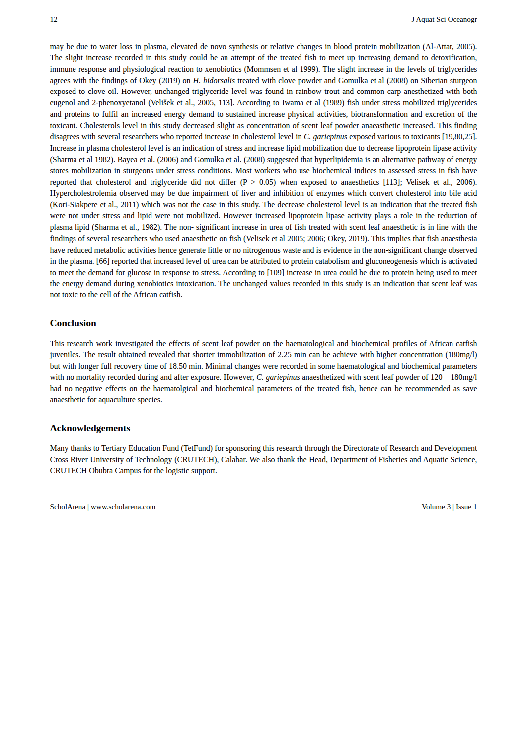12 J Aquat Sci Oceanogr
may be due to water loss in plasma, elevated de novo synthesis or relative changes in blood protein mobilization (Al-Attar, 2005). The slight increase recorded in this study could be an attempt of the treated fish to meet up increasing demand to detoxification, immune response and physiological reaction to xenobiotics (Mommsen et al 1999). The slight increase in the levels of triglycerides agrees with the findings of Okey (2019) on H. bidorsalis treated with clove powder and Gomulka et al (2008) on Siberian sturgeon exposed to clove oil. However, unchanged triglyceride level was found in rainbow trout and common carp anesthetized with both eugenol and 2-phenoxyetanol (Velišek et al., 2005, 113]. According to Iwama et al (1989) fish under stress mobilized triglycerides and proteins to fulfil an increased energy demand to sustained increase physical activities, biotransformation and excretion of the toxicant. Cholesterols level in this study decreased slight as concentration of scent leaf powder anaeasthetic increased. This finding disagrees with several researchers who reported increase in cholesterol level in C. gariepinus exposed various to toxicants [19,80,25]. Increase in plasma cholesterol level is an indication of stress and increase lipid mobilization due to decrease lipoprotein lipase activity (Sharma et al 1982). Bayea et al. (2006) and Gomułka et al. (2008) suggested that hyperlipidemia is an alternative pathway of energy stores mobilization in sturgeons under stress conditions. Most workers who use biochemical indices to assessed stress in fish have reported that cholesterol and triglyceride did not differ (P > 0.05) when exposed to anaesthetics [113]; Velisek et al., 2006). Hypercholestrolemia observed may be due impairment of liver and inhibition of enzymes which convert cholesterol into bile acid (Kori-Siakpere et al., 2011) which was not the case in this study. The decrease cholesterol level is an indication that the treated fish were not under stress and lipid were not mobilized. However increased lipoprotein lipase activity plays a role in the reduction of plasma lipid (Sharma et al., 1982). The non- significant increase in urea of fish treated with scent leaf anaesthetic is in line with the findings of several researchers who used anaesthetic on fish (Velisek et al 2005; 2006; Okey, 2019). This implies that fish anaesthesia have reduced metabolic activities hence generate little or no nitrogenous waste and is evidence in the non-significant change observed in the plasma. [66] reported that increased level of urea can be attributed to protein catabolism and gluconeogenesis which is activated to meet the demand for glucose in response to stress. According to [109] increase in urea could be due to protein being used to meet the energy demand during xenobiotics intoxication. The unchanged values recorded in this study is an indication that scent leaf was not toxic to the cell of the African catfish.
Conclusion
This research work investigated the effects of scent leaf powder on the haematological and biochemical profiles of African catfish juveniles. The result obtained revealed that shorter immobilization of 2.25 min can be achieve with higher concentration (180mg/l) but with longer full recovery time of 18.50 min. Minimal changes were recorded in some haematological and biochemical parameters with no mortality recorded during and after exposure. However, C. gariepinus anaesthetized with scent leaf powder of 120 – 180mg/l had no negative effects on the haematolgical and biochemical parameters of the treated fish, hence can be recommended as save anaesthetic for aquaculture species.
Acknowledgements
Many thanks to Tertiary Education Fund (TetFund) for sponsoring this research through the Directorate of Research and Development Cross River University of Technology (CRUTECH), Calabar. We also thank the Head, Department of Fisheries and Aquatic Science, CRUTECH Obubra Campus for the logistic support.
ScholArena | www.scholarena.com Volume 3 | Issue 1